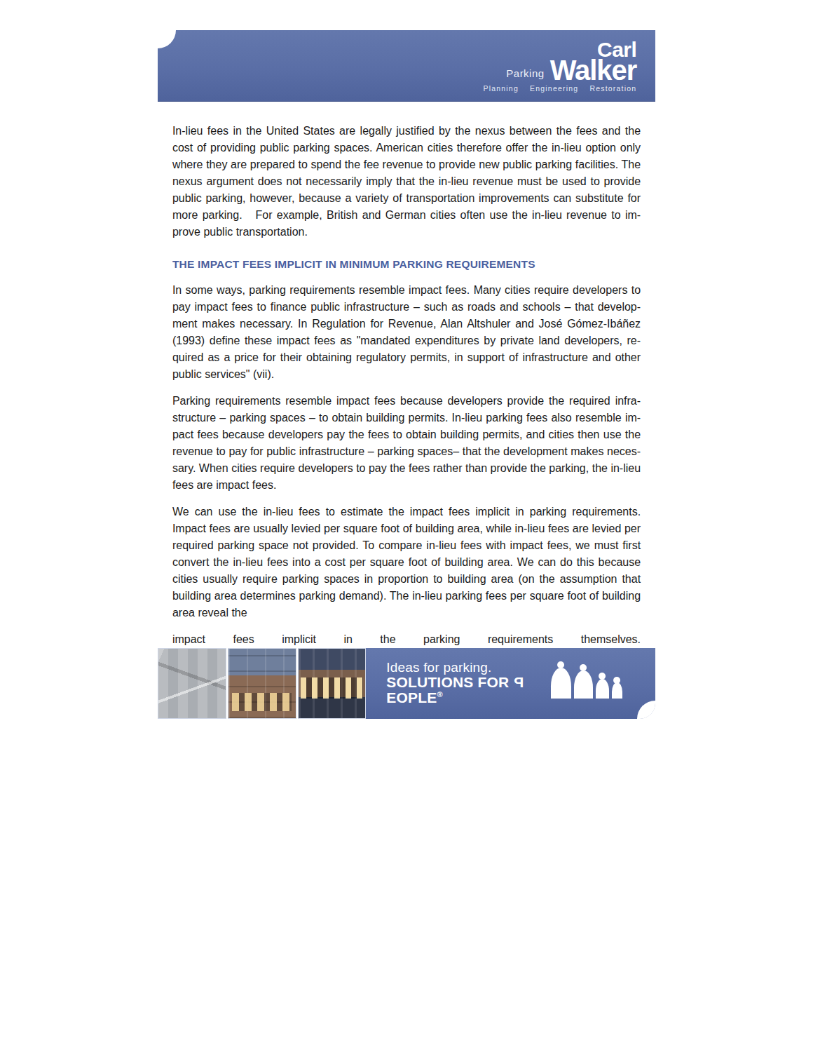Carl Parking Walker Planning Engineering Restoration
In-lieu fees in the United States are legally justified by the nexus between the fees and the cost of providing public parking spaces. American cities therefore offer the in-lieu option only where they are prepared to spend the fee revenue to provide new public parking facilities. The nexus argument does not necessarily imply that the in-lieu revenue must be used to provide public parking, however, because a variety of transportation improvements can substitute for more parking. For example, British and German cities often use the in-lieu revenue to improve public transportation.
The Impact Fees Implicit in Minimum Parking Requirements
In some ways, parking requirements resemble impact fees. Many cities require developers to pay impact fees to finance public infrastructure – such as roads and schools – that development makes necessary. In Regulation for Revenue, Alan Altshuler and José Gómez-Ibáñez (1993) define these impact fees as "mandated expenditures by private land developers, required as a price for their obtaining regulatory permits, in support of infrastructure and other public services" (vii).
Parking requirements resemble impact fees because developers provide the required infrastructure – parking spaces – to obtain building permits. In-lieu parking fees also resemble impact fees because developers pay the fees to obtain building permits, and cities then use the revenue to pay for public infrastructure – parking spaces– that the development makes necessary. When cities require developers to pay the fees rather than provide the parking, the in-lieu fees are impact fees.
We can use the in-lieu fees to estimate the impact fees implicit in parking requirements. Impact fees are usually levied per square foot of building area, while in-lieu fees are levied per required parking space not provided. To compare in-lieu fees with impact fees, we must first convert the in-lieu fees into a cost per square foot of building area. We can do this because cities usually require parking spaces in proportion to building area (on the assumption that building area determines parking demand). The in-lieu parking fees per square foot of building area reveal the
impact fees implicit in the parking requirements themselves.
Ideas for parking. SOLUTIONS FOR PEOPLE®